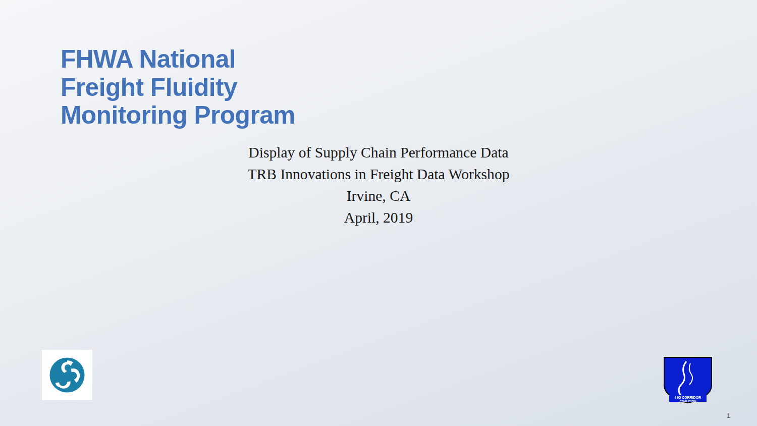FHWA National
Freight Fluidity
Monitoring Program
Display of Supply Chain Performance Data
TRB Innovations in Freight Data Workshop
Irvine, CA
April, 2019
I-95 CORRIDOR COALITION
1